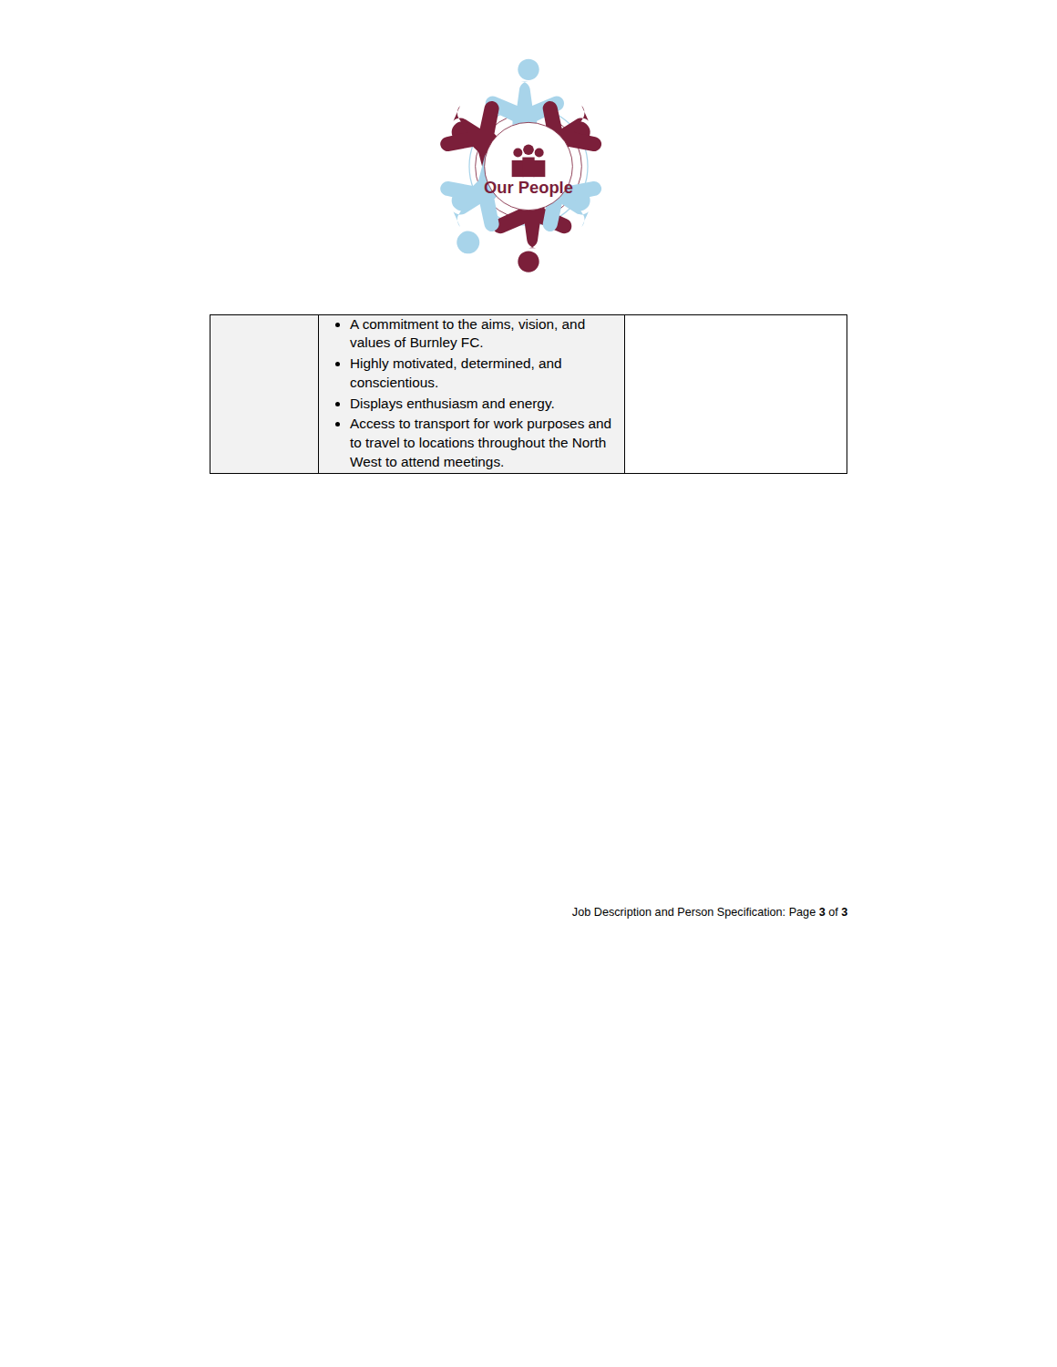| | A commitment to the aims, vision, and values of Burnley FC. Highly motivated, determined, and conscientious. Displays enthusiasm and energy. Access to transport for work purposes and to travel to locations throughout the North West to attend meetings. | |
Job Description and Person Specification: Page 3 of 3